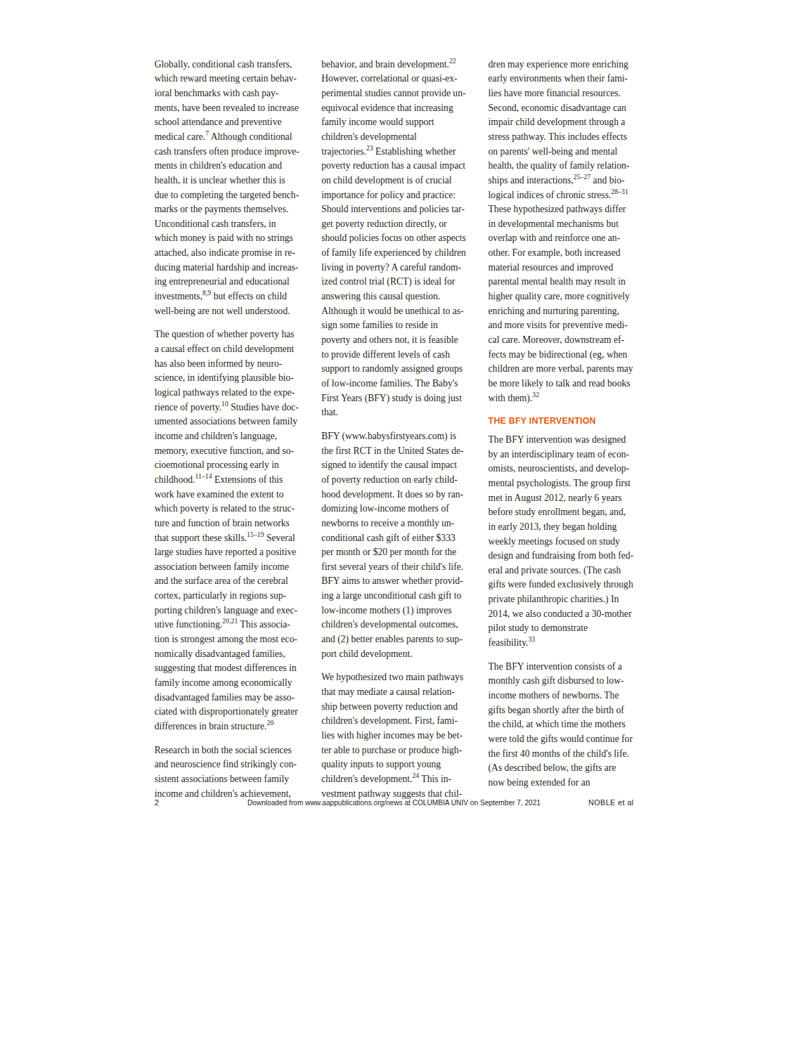Globally, conditional cash transfers, which reward meeting certain behavioral benchmarks with cash payments, have been revealed to increase school attendance and preventive medical care.7 Although conditional cash transfers often produce improvements in children's education and health, it is unclear whether this is due to completing the targeted benchmarks or the payments themselves. Unconditional cash transfers, in which money is paid with no strings attached, also indicate promise in reducing material hardship and increasing entrepreneurial and educational investments,8,9 but effects on child well-being are not well understood.
The question of whether poverty has a causal effect on child development has also been informed by neuroscience, in identifying plausible biological pathways related to the experience of poverty.10 Studies have documented associations between family income and children's language, memory, executive function, and socioemotional processing early in childhood.11–14 Extensions of this work have examined the extent to which poverty is related to the structure and function of brain networks that support these skills.15–19 Several large studies have reported a positive association between family income and the surface area of the cerebral cortex, particularly in regions supporting children's language and executive functioning.20,21 This association is strongest among the most economically disadvantaged families, suggesting that modest differences in family income among economically disadvantaged families may be associated with disproportionately greater differences in brain structure.20
Research in both the social sciences and neuroscience find strikingly consistent associations between family income and children's achievement, behavior, and brain development.22 However, correlational or quasi-experimental studies cannot provide unequivocal evidence that increasing family income would support children's developmental trajectories.23 Establishing whether poverty reduction has a causal impact on child development is of crucial importance for policy and practice: Should interventions and policies target poverty reduction directly, or should policies focus on other aspects of family life experienced by children living in poverty? A careful randomized control trial (RCT) is ideal for answering this causal question. Although it would be unethical to assign some families to reside in poverty and others not, it is feasible to provide different levels of cash support to randomly assigned groups of low-income families. The Baby's First Years (BFY) study is doing just that.
BFY (www.babysfirstyears.com) is the first RCT in the United States designed to identify the causal impact of poverty reduction on early childhood development. It does so by randomizing low-income mothers of newborns to receive a monthly unconditional cash gift of either $333 per month or $20 per month for the first several years of their child's life. BFY aims to answer whether providing a large unconditional cash gift to low-income mothers (1) improves children's developmental outcomes, and (2) better enables parents to support child development.
We hypothesized two main pathways that may mediate a causal relationship between poverty reduction and children's development. First, families with higher incomes may be better able to purchase or produce high-quality inputs to support young children's development.24 This investment pathway suggests that children may experience more enriching early environments when their families have more financial resources. Second, economic disadvantage can impair child development through a stress pathway. This includes effects on parents' well-being and mental health, the quality of family relationships and interactions,25–27 and biological indices of chronic stress.28–31 These hypothesized pathways differ in developmental mechanisms but overlap with and reinforce one another. For example, both increased material resources and improved parental mental health may result in higher quality care, more cognitively enriching and nurturing parenting, and more visits for preventive medical care. Moreover, downstream effects may be bidirectional (eg, when children are more verbal, parents may be more likely to talk and read books with them).32
THE BFY INTERVENTION
The BFY intervention was designed by an interdisciplinary team of economists, neuroscientists, and developmental psychologists. The group first met in August 2012, nearly 6 years before study enrollment began, and, in early 2013, they began holding weekly meetings focused on study design and fundraising from both federal and private sources. (The cash gifts were funded exclusively through private philanthropic charities.) In 2014, we also conducted a 30-mother pilot study to demonstrate feasibility.33
The BFY intervention consists of a monthly cash gift disbursed to low-income mothers of newborns. The gifts began shortly after the birth of the child, at which time the mothers were told the gifts would continue for the first 40 months of the child's life. (As described below, the gifts are now being extended for an
2
Downloaded from www.aappublications.org/news at COLUMBIA UNIV on September 7, 2021
NOBLE et al